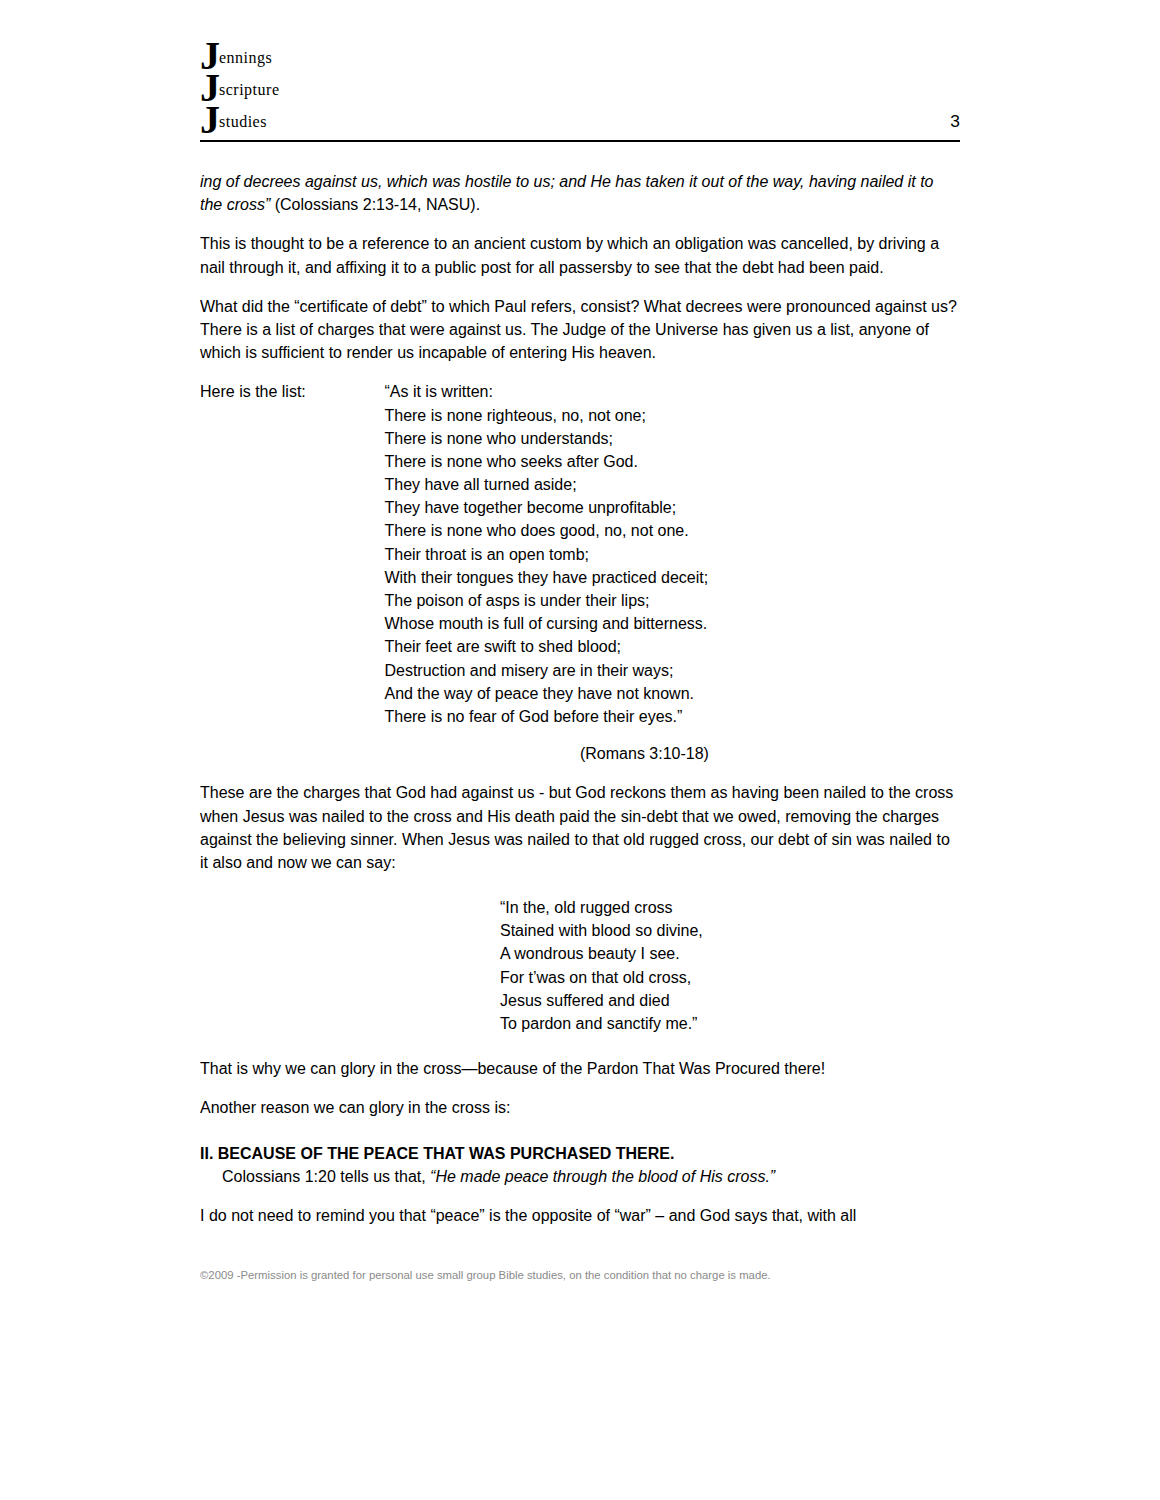Jennings Jscripture Jstudies
3
ing of decrees against us, which was hostile to us; and He has taken it out of the way, having nailed it to the cross” (Colossians 2:13-14, NASU).
This is thought to be a reference to an ancient custom by which an obligation was cancelled, by driving a nail through it, and affixing it to a public post for all passersby to see that the debt had been paid.
What did the “certificate of debt” to which Paul refers, consist? What decrees were pronounced against us? There is a list of charges that were against us. The Judge of the Universe has given us a list, anyone of which is sufficient to render us incapable of entering His heaven.
Here is the list:
“As it is written: There is none righteous, no, not one; There is none who understands; There is none who seeks after God. They have all turned aside; They have together become unprofitable; There is none who does good, no, not one. Their throat is an open tomb; With their tongues they have practiced deceit; The poison of asps is under their lips; Whose mouth is full of cursing and bitterness. Their feet are swift to shed blood; Destruction and misery are in their ways; And the way of peace they have not known. There is no fear of God before their eyes.” (Romans 3:10-18)
These are the charges that God had against us - but God reckons them as having been nailed to the cross when Jesus was nailed to the cross and His death paid the sin-debt that we owed, removing the charges against the believing sinner. When Jesus was nailed to that old rugged cross, our debt of sin was nailed to it also and now we can say:
“In the, old rugged cross Stained with blood so divine, A wondrous beauty I see. For t’was on that old cross, Jesus suffered and died To pardon and sanctify me.”
That is why we can glory in the cross—because of the Pardon That Was Procured there!
Another reason we can glory in the cross is:
II. Because of the Peace That Was Purchased There.
Colossians 1:20 tells us that, “He made peace through the blood of His cross.”
I do not need to remind you that “peace” is the opposite of “war” – and God says that, with all
©2009 -Permission is granted for personal use small group Bible studies, on the condition that no charge is made.